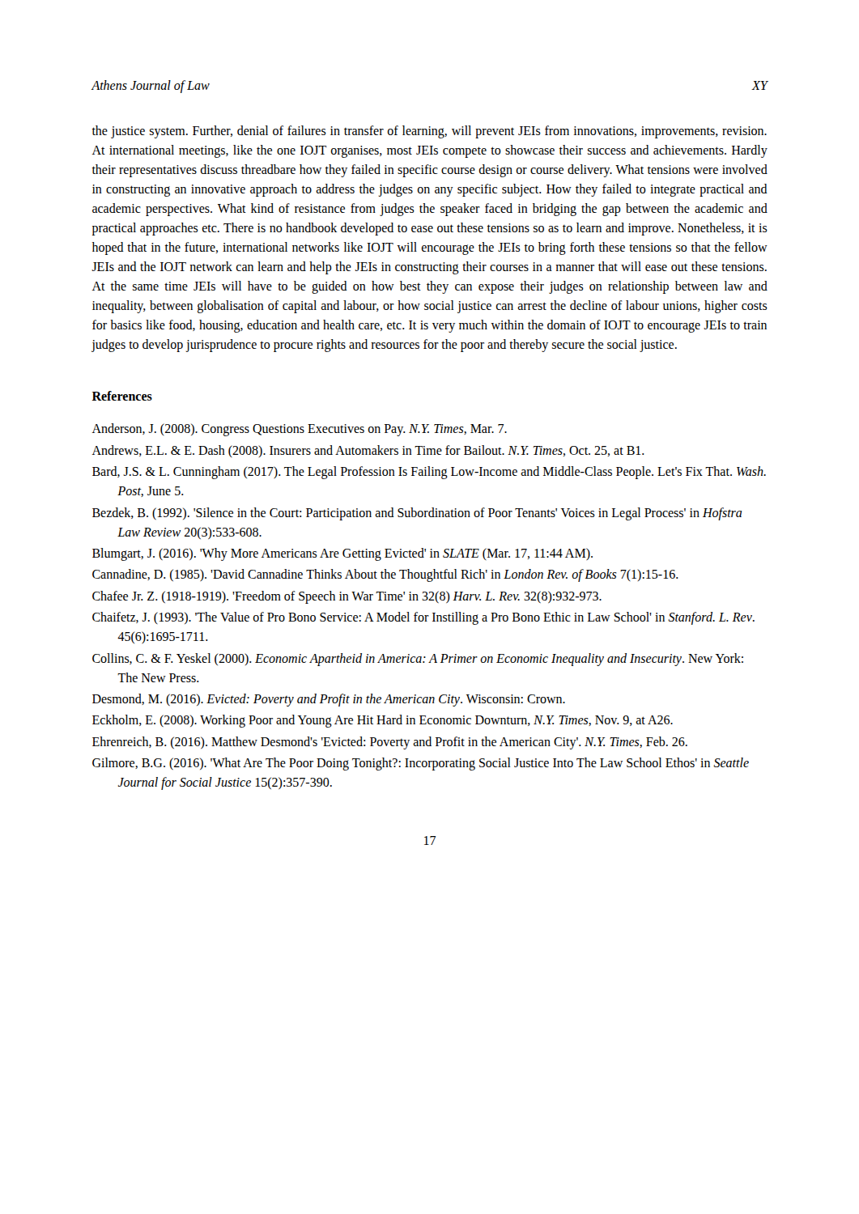Athens Journal of Law XY
the justice system. Further, denial of failures in transfer of learning, will prevent JEIs from innovations, improvements, revision. At international meetings, like the one IOJT organises, most JEIs compete to showcase their success and achievements. Hardly their representatives discuss threadbare how they failed in specific course design or course delivery. What tensions were involved in constructing an innovative approach to address the judges on any specific subject. How they failed to integrate practical and academic perspectives. What kind of resistance from judges the speaker faced in bridging the gap between the academic and practical approaches etc. There is no handbook developed to ease out these tensions so as to learn and improve. Nonetheless, it is hoped that in the future, international networks like IOJT will encourage the JEIs to bring forth these tensions so that the fellow JEIs and the IOJT network can learn and help the JEIs in constructing their courses in a manner that will ease out these tensions. At the same time JEIs will have to be guided on how best they can expose their judges on relationship between law and inequality, between globalisation of capital and labour, or how social justice can arrest the decline of labour unions, higher costs for basics like food, housing, education and health care, etc. It is very much within the domain of IOJT to encourage JEIs to train judges to develop jurisprudence to procure rights and resources for the poor and thereby secure the social justice.
References
Anderson, J. (2008). Congress Questions Executives on Pay. N.Y. Times, Mar. 7.
Andrews, E.L. & E. Dash (2008). Insurers and Automakers in Time for Bailout. N.Y. Times, Oct. 25, at B1.
Bard, J.S. & L. Cunningham (2017). The Legal Profession Is Failing Low-Income and Middle-Class People. Let's Fix That. Wash. Post, June 5.
Bezdek, B. (1992). 'Silence in the Court: Participation and Subordination of Poor Tenants' Voices in Legal Process' in Hofstra Law Review 20(3):533-608.
Blumgart, J. (2016). 'Why More Americans Are Getting Evicted' in SLATE (Mar. 17, 11:44 AM).
Cannadine, D. (1985). 'David Cannadine Thinks About the Thoughtful Rich' in London Rev. of Books 7(1):15-16.
Chafee Jr. Z. (1918-1919). 'Freedom of Speech in War Time' in 32(8) Harv. L. Rev. 32(8):932-973.
Chaifetz, J. (1993). 'The Value of Pro Bono Service: A Model for Instilling a Pro Bono Ethic in Law School' in Stanford. L. Rev. 45(6):1695-1711.
Collins, C. & F. Yeskel (2000). Economic Apartheid in America: A Primer on Economic Inequality and Insecurity. New York: The New Press.
Desmond, M. (2016). Evicted: Poverty and Profit in the American City. Wisconsin: Crown.
Eckholm, E. (2008). Working Poor and Young Are Hit Hard in Economic Downturn, N.Y. Times, Nov. 9, at A26.
Ehrenreich, B. (2016). Matthew Desmond's 'Evicted: Poverty and Profit in the American City'. N.Y. Times, Feb. 26.
Gilmore, B.G. (2016). 'What Are The Poor Doing Tonight?: Incorporating Social Justice Into The Law School Ethos' in Seattle Journal for Social Justice 15(2):357-390.
17